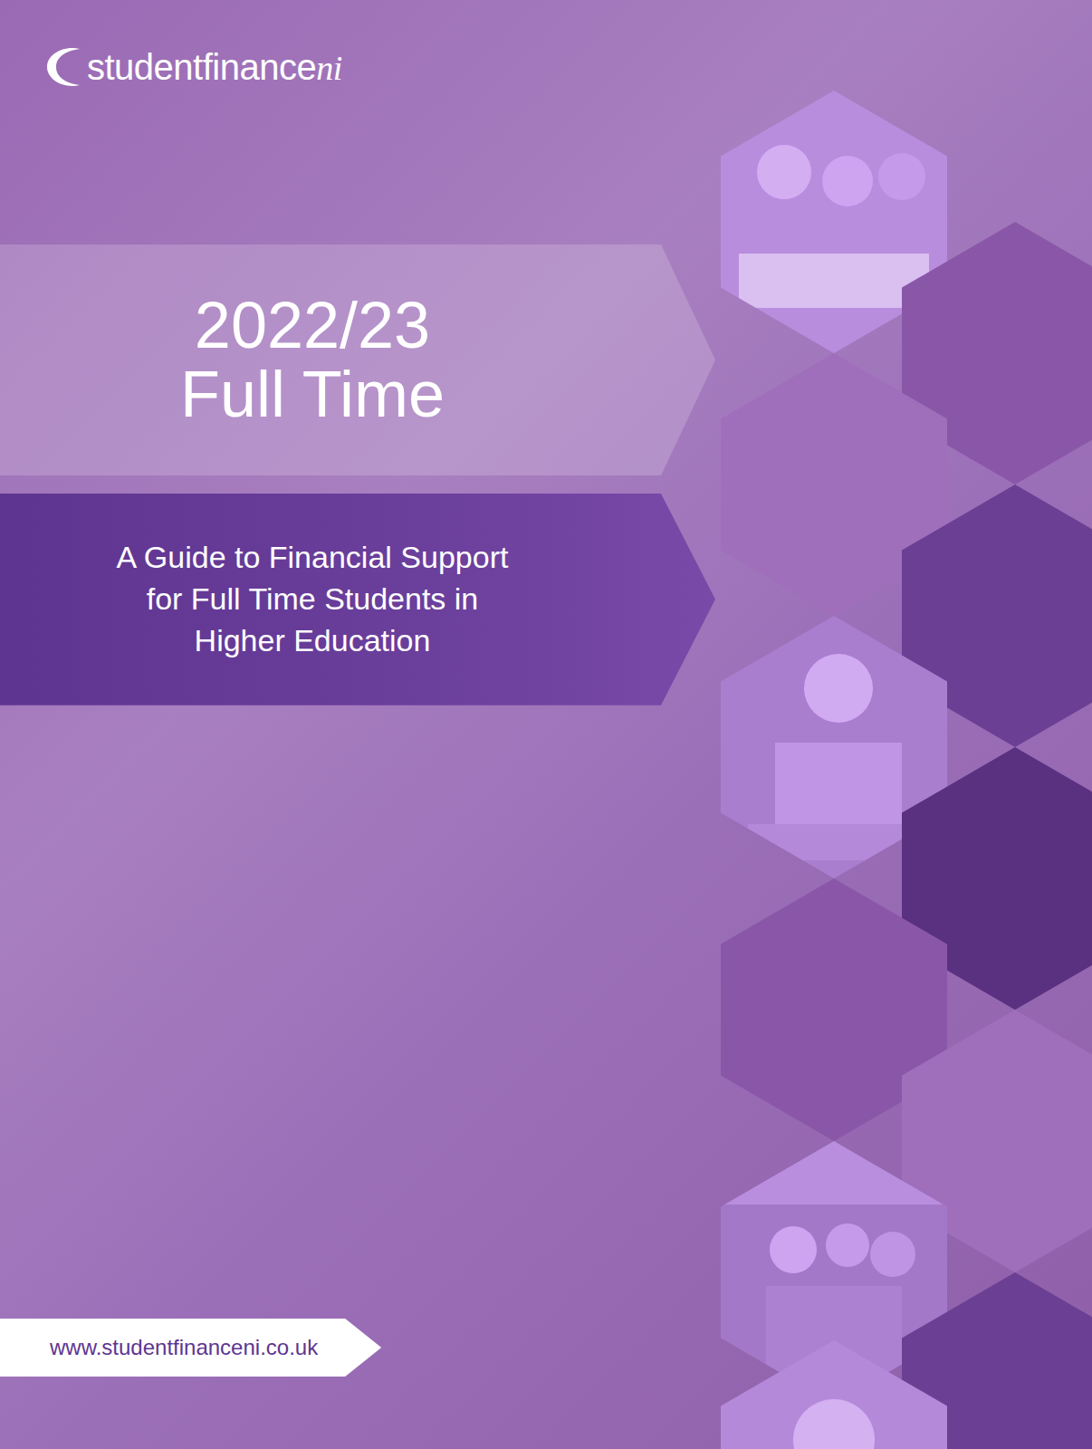studentfinanceni
2022/23
Full Time
A Guide to Financial Support
for Full Time Students in
Higher Education
www.studentfinanceni.co.uk